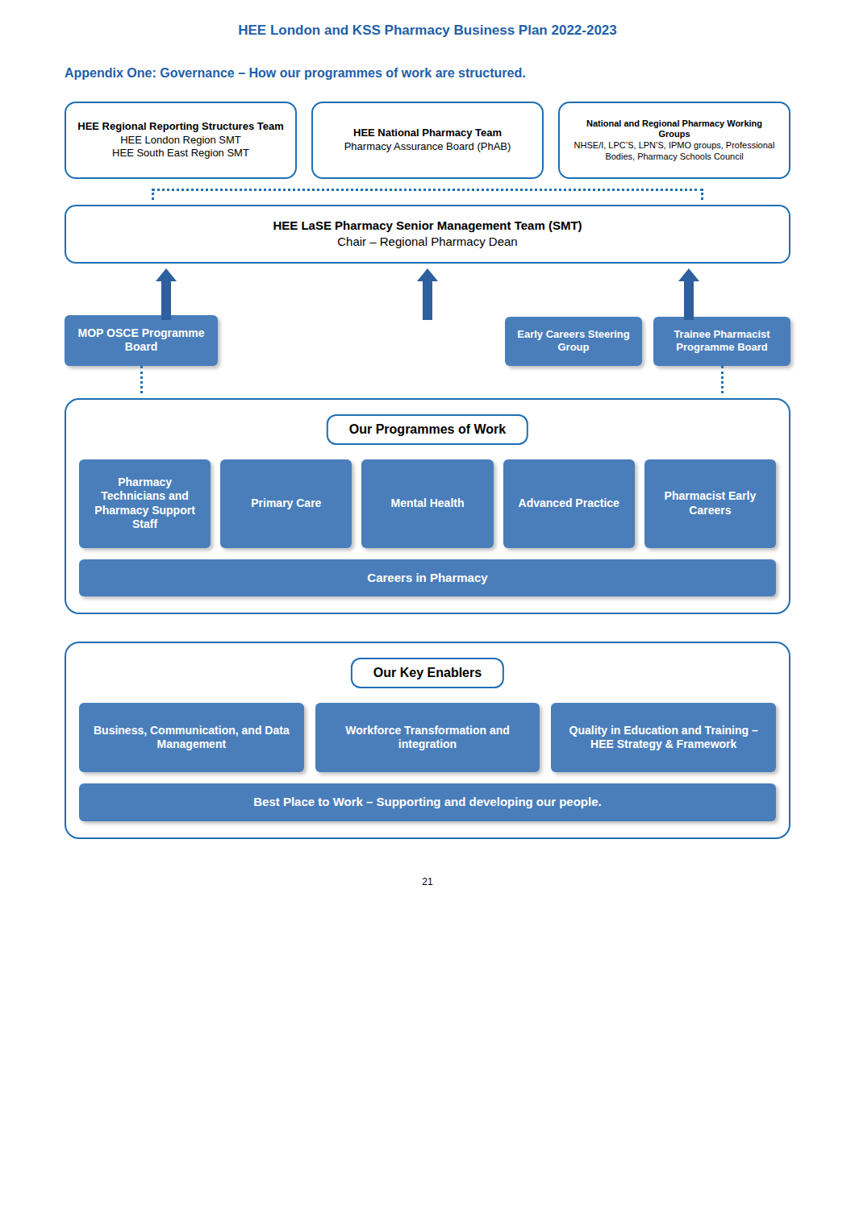HEE London and KSS Pharmacy Business Plan 2022-2023
Appendix One: Governance – How our programmes of work are structured.
HEE Regional Reporting Structures Team
HEE London Region SMT
HEE South East Region SMT
HEE National Pharmacy Team
Pharmacy Assurance Board (PhAB)
National and Regional Pharmacy Working Groups
NHSE/I, LPC’S, LPN’S, IPMO groups, Professional Bodies, Pharmacy Schools Council
HEE LaSE Pharmacy Senior Management Team (SMT)
Chair – Regional Pharmacy Dean
MOP OSCE Programme Board
Early Careers Steering Group
Trainee Pharmacist Programme Board
Our Programmes of Work
Pharmacy Technicians and Pharmacy Support Staff
Primary Care
Mental Health
Advanced Practice
Pharmacist Early Careers
Careers in Pharmacy
Our Key Enablers
Business, Communication, and Data Management
Workforce Transformation and integration
Quality in Education and Training – HEE Strategy & Framework
Best Place to Work – Supporting and developing our people.
21